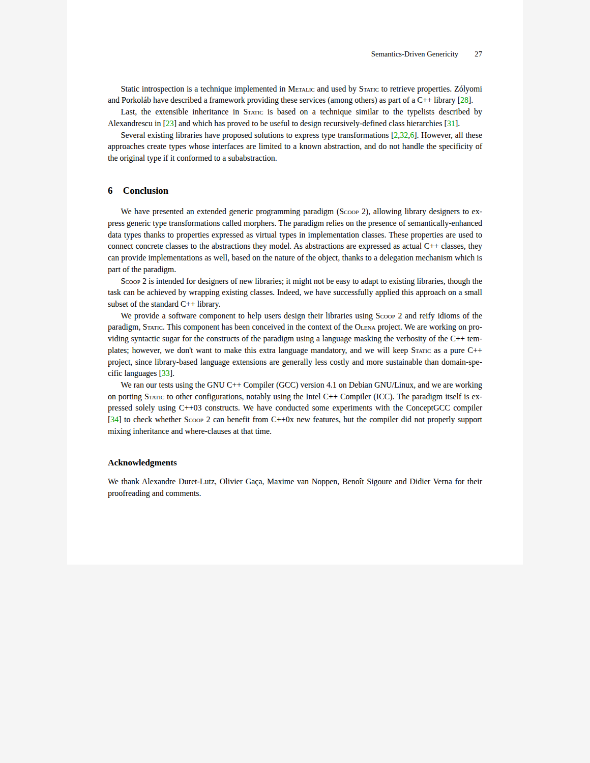Semantics-Driven Genericity 27
Static introspection is a technique implemented in Metalic and used by Static to retrieve properties. Zólyomi and Porkoláb have described a framework providing these services (among others) as part of a C++ library [28].
Last, the extensible inheritance in Static is based on a technique similar to the typelists described by Alexandrescu in [23] and which has proved to be useful to design recursively-defined class hierarchies [31].
Several existing libraries have proposed solutions to express type transformations [2,32,6]. However, all these approaches create types whose interfaces are limited to a known abstraction, and do not handle the specificity of the original type if it conformed to a subabstraction.
6 Conclusion
We have presented an extended generic programming paradigm (Scoop 2), allowing library designers to express generic type transformations called morphers. The paradigm relies on the presence of semantically-enhanced data types thanks to properties expressed as virtual types in implementation classes. These properties are used to connect concrete classes to the abstractions they model. As abstractions are expressed as actual C++ classes, they can provide implementations as well, based on the nature of the object, thanks to a delegation mechanism which is part of the paradigm.
Scoop 2 is intended for designers of new libraries; it might not be easy to adapt to existing libraries, though the task can be achieved by wrapping existing classes. Indeed, we have successfully applied this approach on a small subset of the standard C++ library.
We provide a software component to help users design their libraries using Scoop 2 and reify idioms of the paradigm, Static. This component has been conceived in the context of the Olena project. We are working on providing syntactic sugar for the constructs of the paradigm using a language masking the verbosity of the C++ templates; however, we don't want to make this extra language mandatory, and we will keep Static as a pure C++ project, since library-based language extensions are generally less costly and more sustainable than domain-specific languages [33].
We ran our tests using the GNU C++ Compiler (GCC) version 4.1 on Debian GNU/Linux, and we are working on porting Static to other configurations, notably using the Intel C++ Compiler (ICC). The paradigm itself is expressed solely using C++03 constructs. We have conducted some experiments with the ConceptGCC compiler [34] to check whether Scoop 2 can benefit from C++0x new features, but the compiler did not properly support mixing inheritance and where-clauses at that time.
Acknowledgments
We thank Alexandre Duret-Lutz, Olivier Gaça, Maxime van Noppen, Benoît Sigoure and Didier Verna for their proofreading and comments.